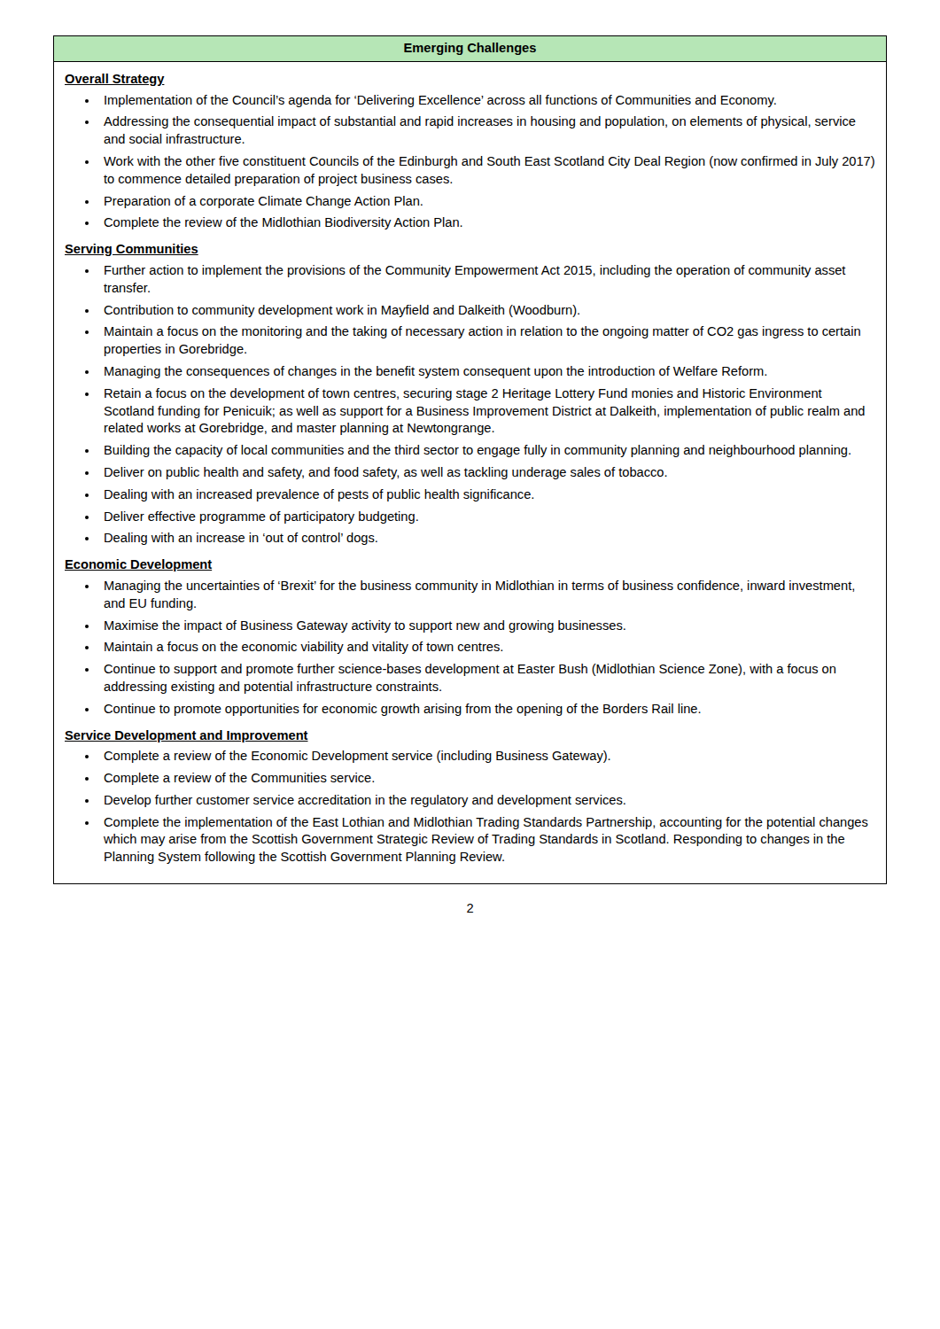Emerging Challenges
Overall Strategy
Implementation of the Council’s agenda for ‘Delivering Excellence’ across all functions of Communities and Economy.
Addressing the consequential impact of substantial and rapid increases in housing and population, on elements of physical, service and social infrastructure.
Work with the other five constituent Councils of the Edinburgh and South East Scotland City Deal Region (now confirmed in July 2017) to commence detailed preparation of project business cases.
Preparation of a corporate Climate Change Action Plan.
Complete the review of the Midlothian Biodiversity Action Plan.
Serving Communities
Further action to implement the provisions of the Community Empowerment Act 2015, including the operation of community asset transfer.
Contribution to community development work in Mayfield and Dalkeith (Woodburn).
Maintain a focus on the monitoring and the taking of necessary action in relation to the ongoing matter of CO2 gas ingress to certain properties in Gorebridge.
Managing the consequences of changes in the benefit system consequent upon the introduction of Welfare Reform.
Retain a focus on the development of town centres, securing stage 2 Heritage Lottery Fund monies and Historic Environment Scotland funding for Penicuik; as well as support for a Business Improvement District at Dalkeith, implementation of public realm and related works at Gorebridge, and master planning at Newtongrange.
Building the capacity of local communities and the third sector to engage fully in community planning and neighbourhood planning.
Deliver on public health and safety, and food safety, as well as tackling underage sales of tobacco.
Dealing with an increased prevalence of pests of public health significance.
Deliver effective programme of participatory budgeting.
Dealing with an increase in ‘out of control’ dogs.
Economic Development
Managing the uncertainties of ‘Brexit’ for the business community in Midlothian in terms of business confidence, inward investment, and EU funding.
Maximise the impact of Business Gateway activity to support new and growing businesses.
Maintain a focus on the economic viability and vitality of town centres.
Continue to support and promote further science-bases development at Easter Bush (Midlothian Science Zone), with a focus on addressing existing and potential infrastructure constraints.
Continue to promote opportunities for economic growth arising from the opening of the Borders Rail line.
Service Development and Improvement
Complete a review of the Economic Development service (including Business Gateway).
Complete a review of the Communities service.
Develop further customer service accreditation in the regulatory and development services.
Complete the implementation of the East Lothian and Midlothian Trading Standards Partnership, accounting for the potential changes which may arise from the Scottish Government Strategic Review of Trading Standards in Scotland. Responding to changes in the Planning System following the Scottish Government Planning Review.
2